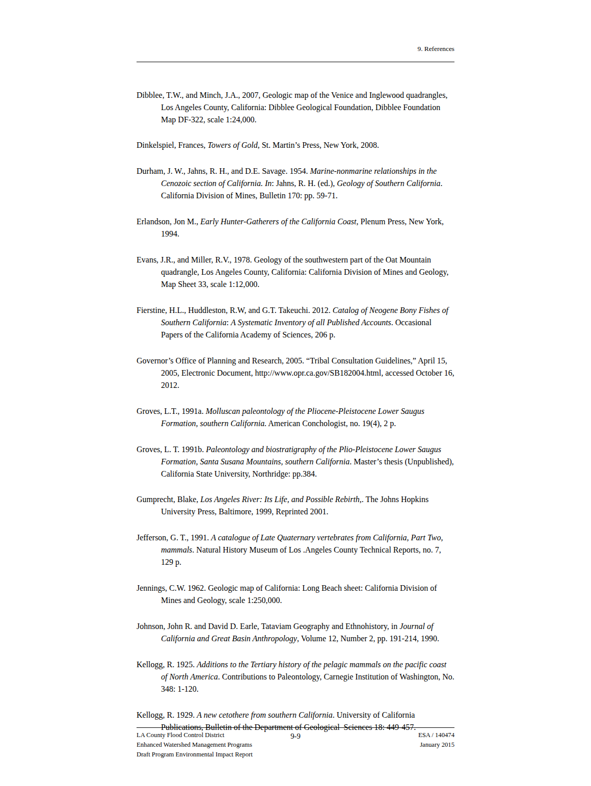9. References
Dibblee, T.W., and Minch, J.A., 2007, Geologic map of the Venice and Inglewood quadrangles, Los Angeles County, California: Dibblee Geological Foundation, Dibblee Foundation Map DF-322, scale 1:24,000.
Dinkelspiel, Frances, Towers of Gold, St. Martin’s Press, New York, 2008.
Durham, J. W., Jahns, R. H., and D.E. Savage. 1954. Marine-nonmarine relationships in the Cenozoic section of California. In: Jahns, R. H. (ed.), Geology of Southern California. California Division of Mines, Bulletin 170: pp. 59-71.
Erlandson, Jon M., Early Hunter-Gatherers of the California Coast, Plenum Press, New York, 1994.
Evans, J.R., and Miller, R.V., 1978. Geology of the southwestern part of the Oat Mountain quadrangle, Los Angeles County, California: California Division of Mines and Geology, Map Sheet 33, scale 1:12,000.
Fierstine, H.L., Huddleston, R.W, and G.T. Takeuchi. 2012. Catalog of Neogene Bony Fishes of Southern California: A Systematic Inventory of all Published Accounts. Occasional Papers of the California Academy of Sciences, 206 p.
Governor’s Office of Planning and Research, 2005. “Tribal Consultation Guidelines,” April 15, 2005, Electronic Document, http://www.opr.ca.gov/SB182004.html, accessed October 16, 2012.
Groves, L.T., 1991a. Molluscan paleontology of the Pliocene-Pleistocene Lower Saugus Formation, southern California. American Conchologist, no. 19(4), 2 p.
Groves, L. T. 1991b. Paleontology and biostratigraphy of the Plio-Pleistocene Lower Saugus Formation, Santa Susana Mountains, southern California. Master’s thesis (Unpublished), California State University, Northridge: pp.384.
Gumprecht, Blake, Los Angeles River: Its Life, and Possible Rebirth,. The Johns Hopkins University Press, Baltimore, 1999, Reprinted 2001.
Jefferson, G. T., 1991. A catalogue of Late Quaternary vertebrates from California, Part Two, mammals. Natural History Museum of Los .Angeles County Technical Reports, no. 7, 129 p.
Jennings, C.W. 1962. Geologic map of California: Long Beach sheet: California Division of Mines and Geology, scale 1:250,000.
Johnson, John R. and David D. Earle, Tataviam Geography and Ethnohistory, in Journal of California and Great Basin Anthropology, Volume 12, Number 2, pp. 191-214, 1990.
Kellogg, R. 1925. Additions to the Tertiary history of the pelagic mammals on the pacific coast of North America. Contributions to Paleontology, Carnegie Institution of Washington, No. 348: 1-120.
Kellogg, R. 1929. A new cetothere from southern California. University of California Publications, Bulletin of the Department of Geological Sciences 18: 449-457.
| LA County Flood Control District Enhanced Watershed Management Programs Draft Program Environmental Impact Report | 9-9 | ESA / 140474 January 2015 |